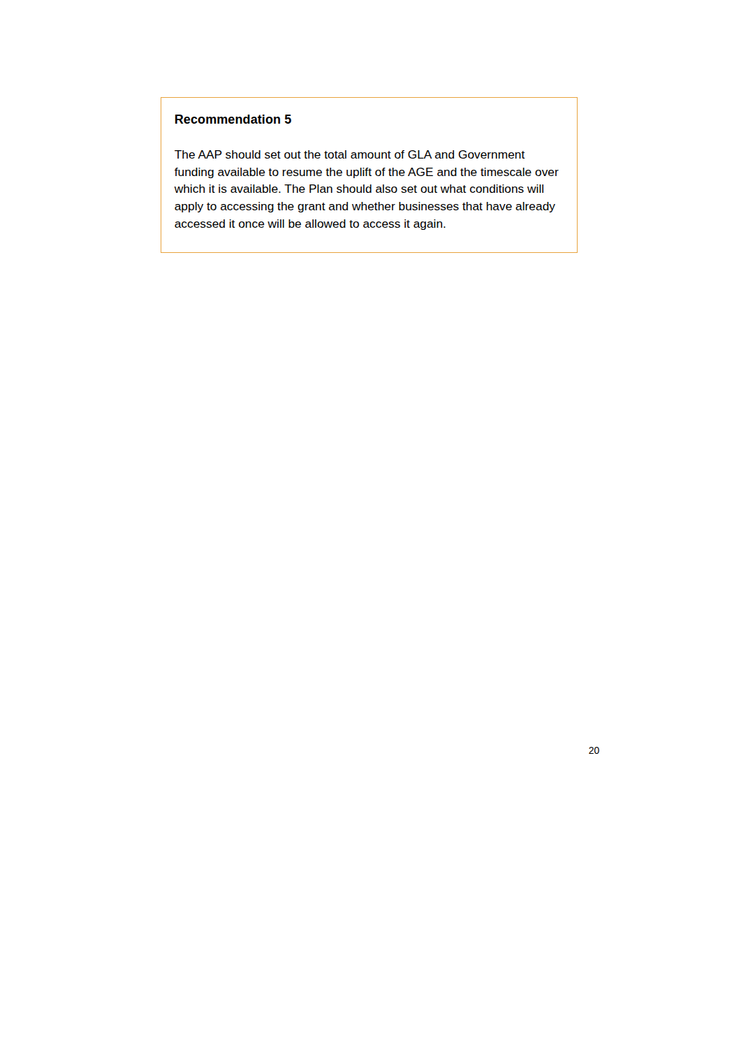Recommendation 5
The AAP should set out the total amount of GLA and Government funding available to resume the uplift of the AGE and the timescale over which it is available. The Plan should also set out what conditions will apply to accessing the grant and whether businesses that have already accessed it once will be allowed to access it again.
20